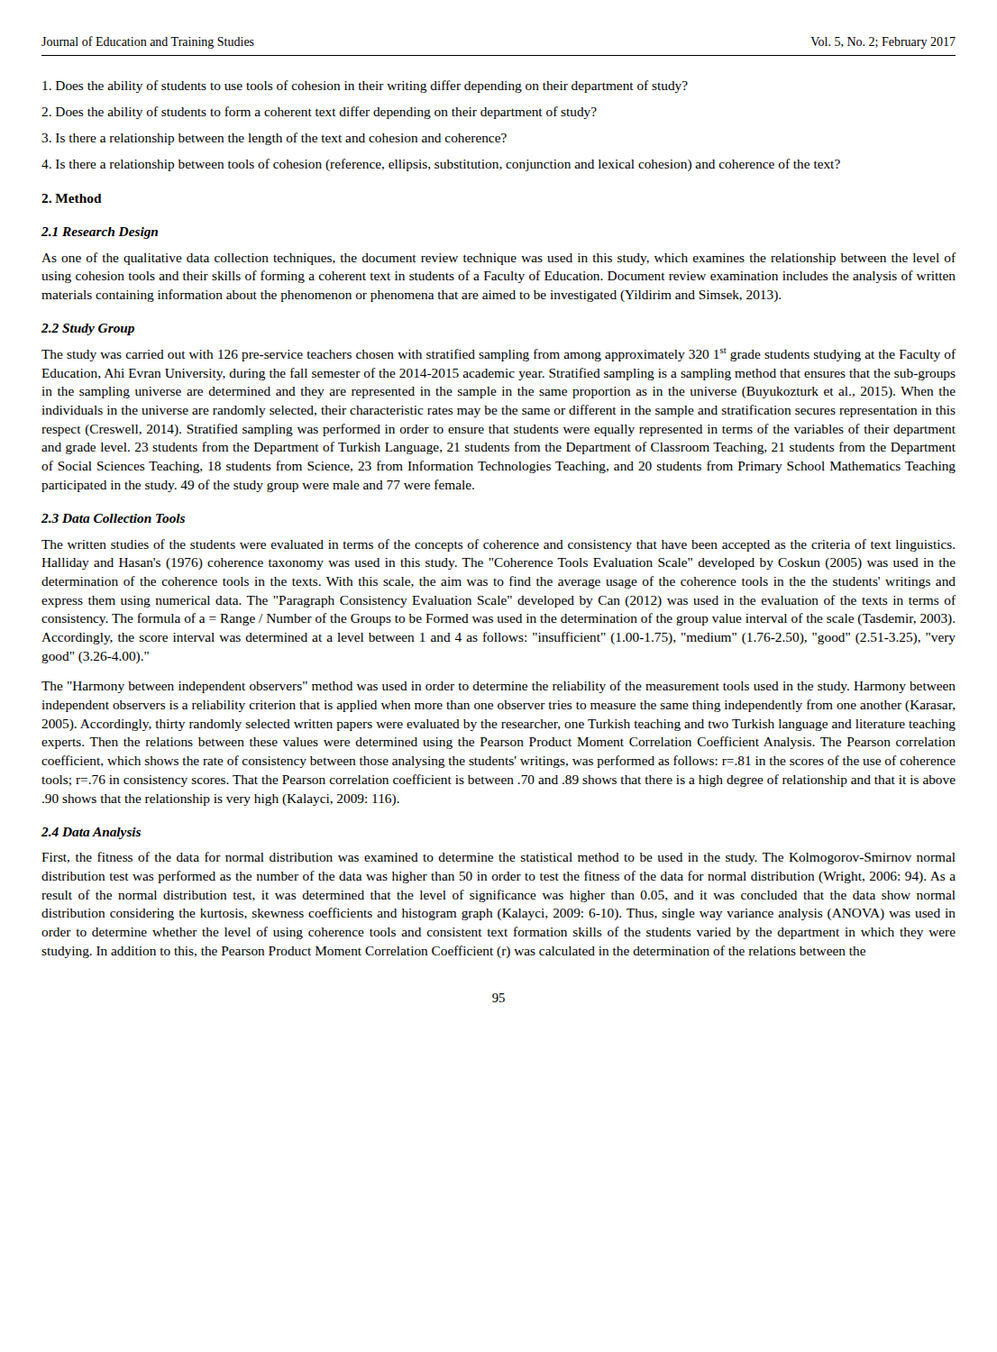Journal of Education and Training Studies
Vol. 5, No. 2; February 2017
1. Does the ability of students to use tools of cohesion in their writing differ depending on their department of study?
2. Does the ability of students to form a coherent text differ depending on their department of study?
3. Is there a relationship between the length of the text and cohesion and coherence?
4. Is there a relationship between tools of cohesion (reference, ellipsis, substitution, conjunction and lexical cohesion) and coherence of the text?
2. Method
2.1 Research Design
As one of the qualitative data collection techniques, the document review technique was used in this study, which examines the relationship between the level of using cohesion tools and their skills of forming a coherent text in students of a Faculty of Education. Document review examination includes the analysis of written materials containing information about the phenomenon or phenomena that are aimed to be investigated (Yildirim and Simsek, 2013).
2.2 Study Group
The study was carried out with 126 pre-service teachers chosen with stratified sampling from among approximately 320 1st grade students studying at the Faculty of Education, Ahi Evran University, during the fall semester of the 2014-2015 academic year. Stratified sampling is a sampling method that ensures that the sub-groups in the sampling universe are determined and they are represented in the sample in the same proportion as in the universe (Buyukozturk et al., 2015). When the individuals in the universe are randomly selected, their characteristic rates may be the same or different in the sample and stratification secures representation in this respect (Creswell, 2014). Stratified sampling was performed in order to ensure that students were equally represented in terms of the variables of their department and grade level. 23 students from the Department of Turkish Language, 21 students from the Department of Classroom Teaching, 21 students from the Department of Social Sciences Teaching, 18 students from Science, 23 from Information Technologies Teaching, and 20 students from Primary School Mathematics Teaching participated in the study. 49 of the study group were male and 77 were female.
2.3 Data Collection Tools
The written studies of the students were evaluated in terms of the concepts of coherence and consistency that have been accepted as the criteria of text linguistics. Halliday and Hasan's (1976) coherence taxonomy was used in this study. The "Coherence Tools Evaluation Scale" developed by Coskun (2005) was used in the determination of the coherence tools in the texts. With this scale, the aim was to find the average usage of the coherence tools in the the students' writings and express them using numerical data. The "Paragraph Consistency Evaluation Scale" developed by Can (2012) was used in the evaluation of the texts in terms of consistency. The formula of a = Range / Number of the Groups to be Formed was used in the determination of the group value interval of the scale (Tasdemir, 2003). Accordingly, the score interval was determined at a level between 1 and 4 as follows: "insufficient" (1.00-1.75), "medium" (1.76-2.50), "good" (2.51-3.25), "very good" (3.26-4.00)."
The "Harmony between independent observers" method was used in order to determine the reliability of the measurement tools used in the study. Harmony between independent observers is a reliability criterion that is applied when more than one observer tries to measure the same thing independently from one another (Karasar, 2005). Accordingly, thirty randomly selected written papers were evaluated by the researcher, one Turkish teaching and two Turkish language and literature teaching experts. Then the relations between these values were determined using the Pearson Product Moment Correlation Coefficient Analysis. The Pearson correlation coefficient, which shows the rate of consistency between those analysing the students' writings, was performed as follows: r=.81 in the scores of the use of coherence tools; r=.76 in consistency scores. That the Pearson correlation coefficient is between .70 and .89 shows that there is a high degree of relationship and that it is above .90 shows that the relationship is very high (Kalayci, 2009: 116).
2.4 Data Analysis
First, the fitness of the data for normal distribution was examined to determine the statistical method to be used in the study. The Kolmogorov-Smirnov normal distribution test was performed as the number of the data was higher than 50 in order to test the fitness of the data for normal distribution (Wright, 2006: 94). As a result of the normal distribution test, it was determined that the level of significance was higher than 0.05, and it was concluded that the data show normal distribution considering the kurtosis, skewness coefficients and histogram graph (Kalayci, 2009: 6-10). Thus, single way variance analysis (ANOVA) was used in order to determine whether the level of using coherence tools and consistent text formation skills of the students varied by the department in which they were studying. In addition to this, the Pearson Product Moment Correlation Coefficient (r) was calculated in the determination of the relations between the
95